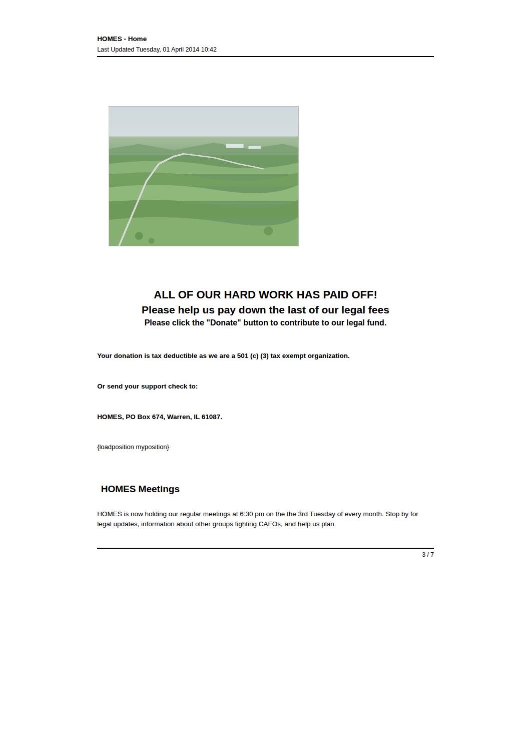HOMES - Home
Last Updated Tuesday, 01 April 2014 10:42
ALL OF OUR HARD WORK HAS PAID OFF!
Please help us pay down the last of our legal fees
Please click the "Donate" button to contribute to our legal fund.
Your donation is tax deductible as we are a 501 (c) (3) tax exempt organization.
Or send your support check to:
HOMES, PO Box 674, Warren, IL 61087.
{loadposition myposition}
HOMES Meetings
HOMES is now holding our regular meetings at 6:30 pm on the the 3rd Tuesday of every month. Stop by for legal updates, information about other groups fighting CAFOs, and help us plan
3 / 7